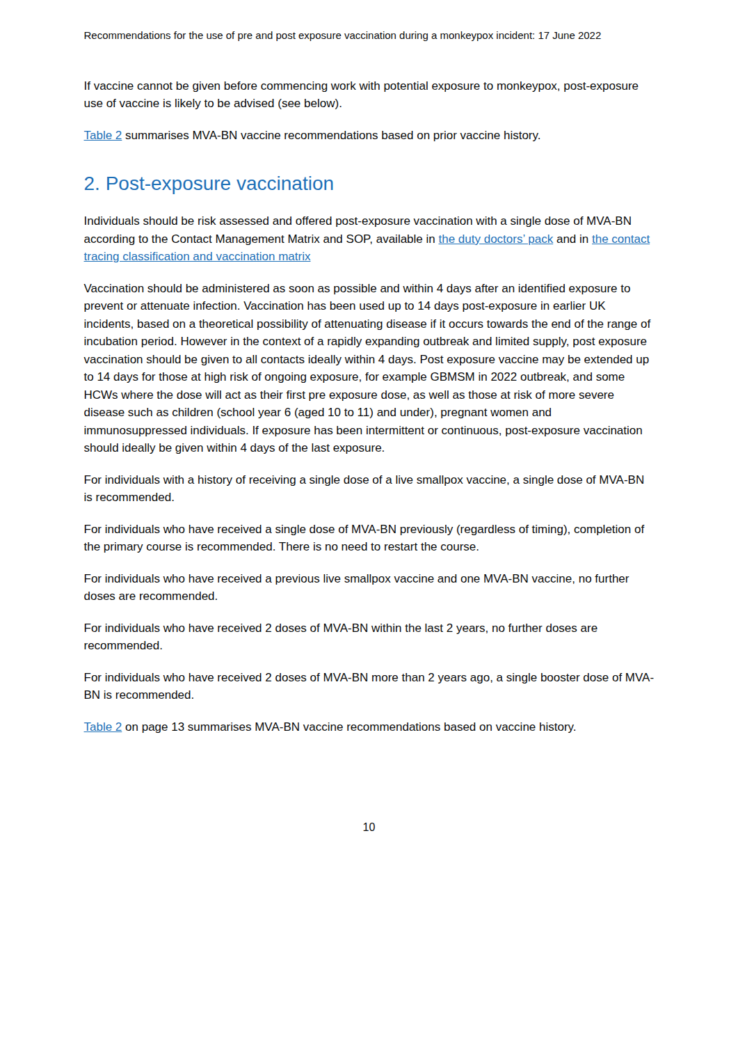Recommendations for the use of pre and post exposure vaccination during a monkeypox incident: 17 June 2022
If vaccine cannot be given before commencing work with potential exposure to monkeypox, post-exposure use of vaccine is likely to be advised (see below).
Table 2 summarises MVA-BN vaccine recommendations based on prior vaccine history.
2. Post-exposure vaccination
Individuals should be risk assessed and offered post-exposure vaccination with a single dose of MVA-BN according to the Contact Management Matrix and SOP, available in the duty doctors’ pack and in the contact tracing classification and vaccination matrix
Vaccination should be administered as soon as possible and within 4 days after an identified exposure to prevent or attenuate infection. Vaccination has been used up to 14 days post-exposure in earlier UK incidents, based on a theoretical possibility of attenuating disease if it occurs towards the end of the range of incubation period. However in the context of a rapidly expanding outbreak and limited supply, post exposure vaccination should be given to all contacts ideally within 4 days. Post exposure vaccine may be extended up to 14 days for those at high risk of ongoing exposure, for example GBMSM in 2022 outbreak, and some HCWs where the dose will act as their first pre exposure dose, as well as those at risk of more severe disease such as children (school year 6 (aged 10 to 11) and under), pregnant women and immunosuppressed individuals. If exposure has been intermittent or continuous, post-exposure vaccination should ideally be given within 4 days of the last exposure.
For individuals with a history of receiving a single dose of a live smallpox vaccine, a single dose of MVA-BN is recommended.
For individuals who have received a single dose of MVA-BN previously (regardless of timing), completion of the primary course is recommended. There is no need to restart the course.
For individuals who have received a previous live smallpox vaccine and one MVA-BN vaccine, no further doses are recommended.
For individuals who have received 2 doses of MVA-BN within the last 2 years, no further doses are recommended.
For individuals who have received 2 doses of MVA-BN more than 2 years ago, a single booster dose of MVA-BN is recommended.
Table 2 on page 13 summarises MVA-BN vaccine recommendations based on vaccine history.
10